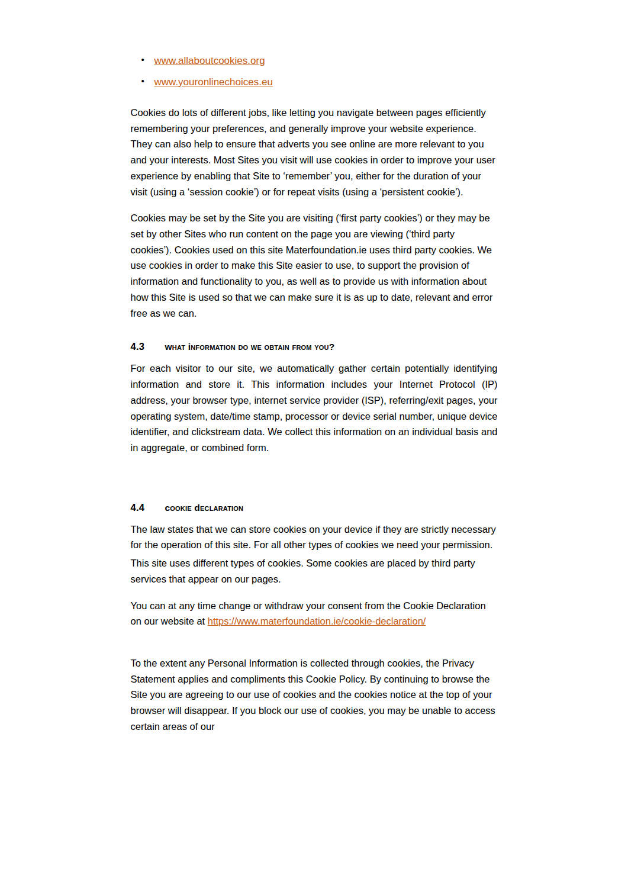www.allaboutcookies.org
www.youronlinechoices.eu
Cookies do lots of different jobs, like letting you navigate between pages efficiently remembering your preferences, and generally improve your website experience. They can also help to ensure that adverts you see online are more relevant to you and your interests. Most Sites you visit will use cookies in order to improve your user experience by enabling that Site to ‘remember’ you, either for the duration of your visit (using a ‘session cookie’) or for repeat visits (using a ‘persistent cookie’).
Cookies may be set by the Site you are visiting (‘first party cookies’) or they may be set by other Sites who run content on the page you are viewing (‘third party cookies’). Cookies used on this site Materfoundation.ie uses third party cookies. We use cookies in order to make this Site easier to use, to support the provision of information and functionality to you, as well as to provide us with information about how this Site is used so that we can make sure it is as up to date, relevant and error free as we can.
4.3 WHAT INFORMATION DO WE OBTAIN FROM YOU?
For each visitor to our site, we automatically gather certain potentially identifying information and store it. This information includes your Internet Protocol (IP) address, your browser type, internet service provider (ISP), referring/exit pages, your operating system, date/time stamp, processor or device serial number, unique device identifier, and clickstream data. We collect this information on an individual basis and in aggregate, or combined form.
4.4 COOKIE DECLARATION
The law states that we can store cookies on your device if they are strictly necessary for the operation of this site. For all other types of cookies we need your permission.
This site uses different types of cookies. Some cookies are placed by third party services that appear on our pages.
You can at any time change or withdraw your consent from the Cookie Declaration on our website at https://www.materfoundation.ie/cookie-declaration/
To the extent any Personal Information is collected through cookies, the Privacy Statement applies and compliments this Cookie Policy. By continuing to browse the Site you are agreeing to our use of cookies and the cookies notice at the top of your browser will disappear. If you block our use of cookies, you may be unable to access certain areas of our